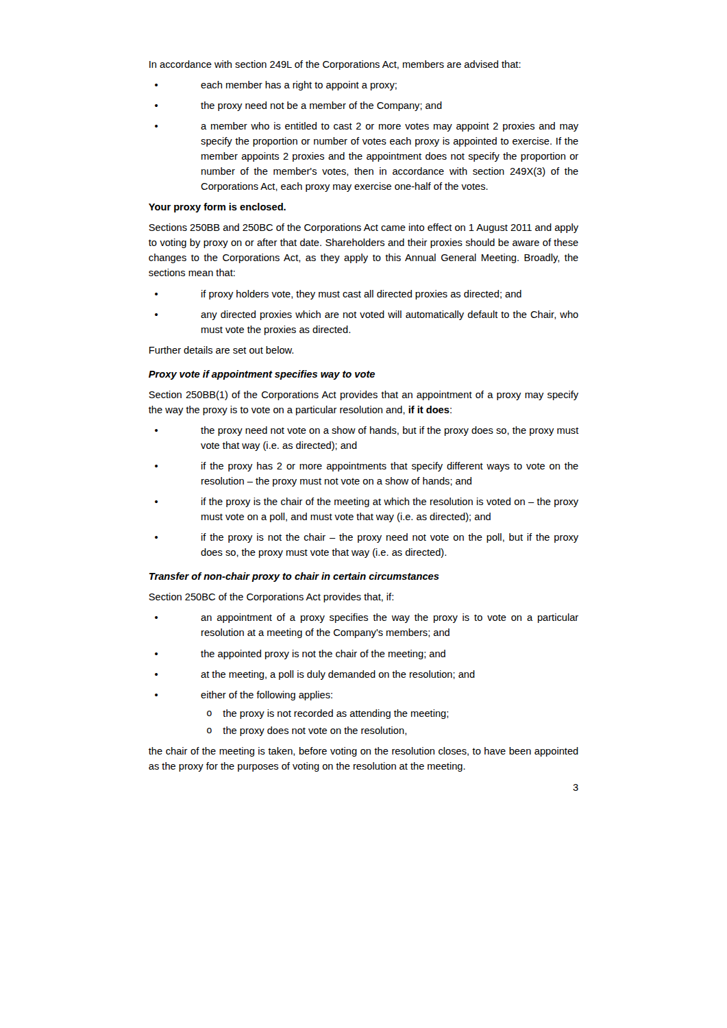In accordance with section 249L of the Corporations Act, members are advised that:
each member has a right to appoint a proxy;
the proxy need not be a member of the Company; and
a member who is entitled to cast 2 or more votes may appoint 2 proxies and may specify the proportion or number of votes each proxy is appointed to exercise. If the member appoints 2 proxies and the appointment does not specify the proportion or number of the member's votes, then in accordance with section 249X(3) of the Corporations Act, each proxy may exercise one-half of the votes.
Your proxy form is enclosed.
Sections 250BB and 250BC of the Corporations Act came into effect on 1 August 2011 and apply to voting by proxy on or after that date. Shareholders and their proxies should be aware of these changes to the Corporations Act, as they apply to this Annual General Meeting. Broadly, the sections mean that:
if proxy holders vote, they must cast all directed proxies as directed; and
any directed proxies which are not voted will automatically default to the Chair, who must vote the proxies as directed.
Further details are set out below.
Proxy vote if appointment specifies way to vote
Section 250BB(1) of the Corporations Act provides that an appointment of a proxy may specify the way the proxy is to vote on a particular resolution and, if it does:
the proxy need not vote on a show of hands, but if the proxy does so, the proxy must vote that way (i.e. as directed); and
if the proxy has 2 or more appointments that specify different ways to vote on the resolution – the proxy must not vote on a show of hands; and
if the proxy is the chair of the meeting at which the resolution is voted on – the proxy must vote on a poll, and must vote that way (i.e. as directed); and
if the proxy is not the chair – the proxy need not vote on the poll, but if the proxy does so, the proxy must vote that way (i.e. as directed).
Transfer of non-chair proxy to chair in certain circumstances
Section 250BC of the Corporations Act provides that, if:
an appointment of a proxy specifies the way the proxy is to vote on a particular resolution at a meeting of the Company's members; and
the appointed proxy is not the chair of the meeting; and
at the meeting, a poll is duly demanded on the resolution; and
either of the following applies:
the proxy is not recorded as attending the meeting;
the proxy does not vote on the resolution,
the chair of the meeting is taken, before voting on the resolution closes, to have been appointed as the proxy for the purposes of voting on the resolution at the meeting.
3